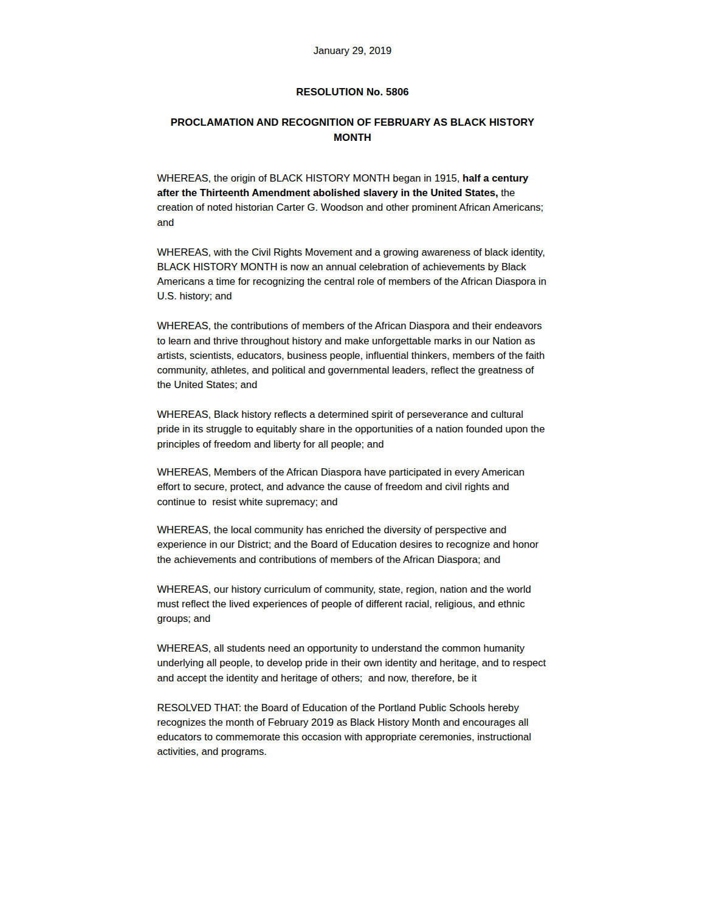January 29, 2019
RESOLUTION No. 5806
PROCLAMATION AND RECOGNITION OF FEBRUARY AS BLACK HISTORY MONTH
WHEREAS, the origin of BLACK HISTORY MONTH began in 1915, half a century after the Thirteenth Amendment abolished slavery in the United States, the creation of noted historian Carter G. Woodson and other prominent African Americans; and
WHEREAS, with the Civil Rights Movement and a growing awareness of black identity, BLACK HISTORY MONTH is now an annual celebration of achievements by Black Americans a time for recognizing the central role of members of the African Diaspora in U.S. history; and
WHEREAS, the contributions of members of the African Diaspora and their endeavors to learn and thrive throughout history and make unforgettable marks in our Nation as artists, scientists, educators, business people, influential thinkers, members of the faith community, athletes, and political and governmental leaders, reflect the greatness of the United States; and
WHEREAS, Black history reflects a determined spirit of perseverance and cultural pride in its struggle to equitably share in the opportunities of a nation founded upon the principles of freedom and liberty for all people; and
WHEREAS, Members of the African Diaspora have participated in every American effort to secure, protect, and advance the cause of freedom and civil rights and continue to resist white supremacy; and
WHEREAS, the local community has enriched the diversity of perspective and experience in our District; and the Board of Education desires to recognize and honor the achievements and contributions of members of the African Diaspora; and
WHEREAS, our history curriculum of community, state, region, nation and the world must reflect the lived experiences of people of different racial, religious, and ethnic groups; and
WHEREAS, all students need an opportunity to understand the common humanity underlying all people, to develop pride in their own identity and heritage, and to respect and accept the identity and heritage of others; and now, therefore, be it
RESOLVED THAT: the Board of Education of the Portland Public Schools hereby recognizes the month of February 2019 as Black History Month and encourages all educators to commemorate this occasion with appropriate ceremonies, instructional activities, and programs.